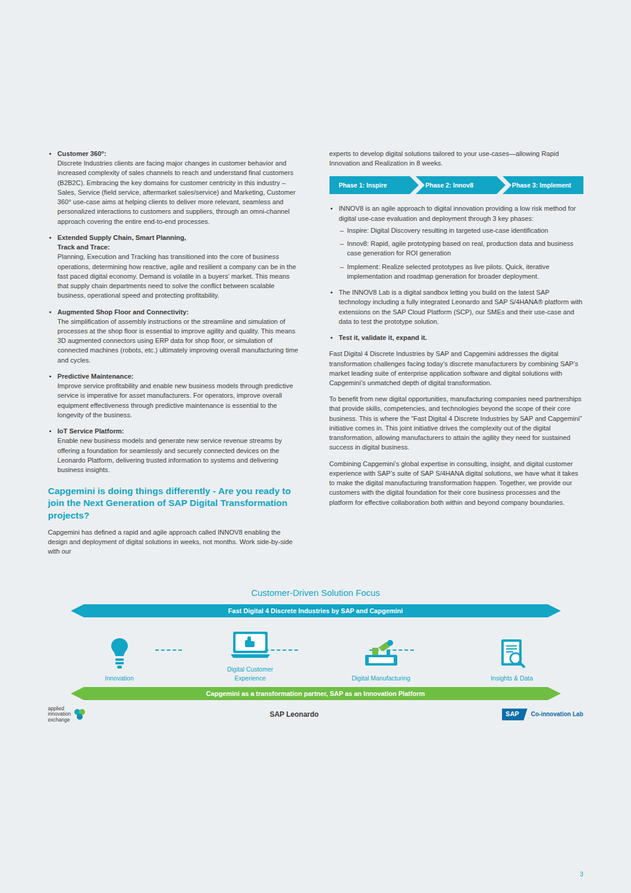Customer 360°: Discrete Industries clients are facing major changes in customer behavior and increased complexity of sales channels to reach and understand final customers (B2B2C). Embracing the key domains for customer centricity in this industry – Sales, Service (field service, aftermarket sales/service) and Marketing, Customer 360° use-case aims at helping clients to deliver more relevant, seamless and personalized interactions to customers and suppliers, through an omni-channel approach covering the entire end-to-end processes.
Extended Supply Chain, Smart Planning,
Track and Trace: Planning, Execution and Tracking has transitioned into the core of business operations, determining how reactive, agile and resilient a company can be in the fast paced digital economy. Demand is volatile in a buyers’ market. This means that supply chain departments need to solve the conflict between scalable business, operational speed and protecting profitability.
Augmented Shop Floor and Connectivity: The simplification of assembly instructions or the streamline and simulation of processes at the shop floor is essential to improve agility and quality. This means 3D augmented connectors using ERP data for shop floor, or simulation of connected machines (robots, etc.) ultimately improving overall manufacturing time and cycles.
Predictive Maintenance: Improve service profitability and enable new business models through predictive service is imperative for asset manufacturers. For operators, improve overall equipment effectiveness through predictive maintenance is essential to the longevity of the business.
IoT Service Platform: Enable new business models and generate new service revenue streams by offering a foundation for seamlessly and securely connected devices on the Leonardo Platform, delivering trusted information to systems and delivering business insights.
Capgemini is doing things differently - Are you ready to join the Next Generation of SAP Digital Transformation projects?
Capgemini has defined a rapid and agile approach called INNOV8 enabling the design and deployment of digital solutions in weeks, not months. Work side-by-side with our
experts to develop digital solutions tailored to your use-cases—allowing Rapid Innovation and Realization in 8 weeks.
Phase 1: Inspire
Phase 2: Innov8
Phase 3: Implement
INNOV8 is an agile approach to digital innovation providing a low risk method for digital use-case evaluation and deployment through 3 key phases:
Inspire: Digital Discovery resulting in targeted use-case identification
Innov8: Rapid, agile prototyping based on real, production data and business case generation for ROI generation
Implement: Realize selected prototypes as live pilots. Quick, iterative implementation and roadmap generation for broader deployment.
The INNOV8 Lab is a digital sandbox letting you build on the latest SAP technology including a fully integrated Leonardo and SAP S/4HANA® platform with extensions on the SAP Cloud Platform (SCP), our SMEs and their use-case and data to test the prototype solution.
Test it, validate it, expand it.
Fast Digital 4 Discrete Industries by SAP and Capgemini addresses the digital transformation challenges facing today’s discrete manufacturers by combining SAP’s market leading suite of enterprise application software and digital solutions with Capgemini’s unmatched depth of digital transformation.
To benefit from new digital opportunities, manufacturing companies need partnerships that provide skills, competencies, and technologies beyond the scope of their core business. This is where the “Fast Digital 4 Discrete Industries by SAP and Capgemini” initiative comes in. This joint initiative drives the complexity out of the digital transformation, allowing manufacturers to attain the agility they need for sustained success in digital business.
Combining Capgemini’s global expertise in consulting, insight, and digital customer experience with SAP’s suite of SAP S/4HANA digital solutions, we have what it takes to make the digital manufacturing transformation happen. Together, we provide our customers with the digital foundation for their core business processes and the platform for effective collaboration both within and beyond company boundaries.
Customer-Driven Solution Focus
Fast Digital 4 Discrete Industries by SAP and Capgemini
Innovation
Digital Customer Experience
Digital Manufacturing
Insights & Data
Capgemini as a transformation partner, SAP as an Innovation Platform
applied
innovation
exchange
SAP Leonardo
SAP Co-innovation Lab
3